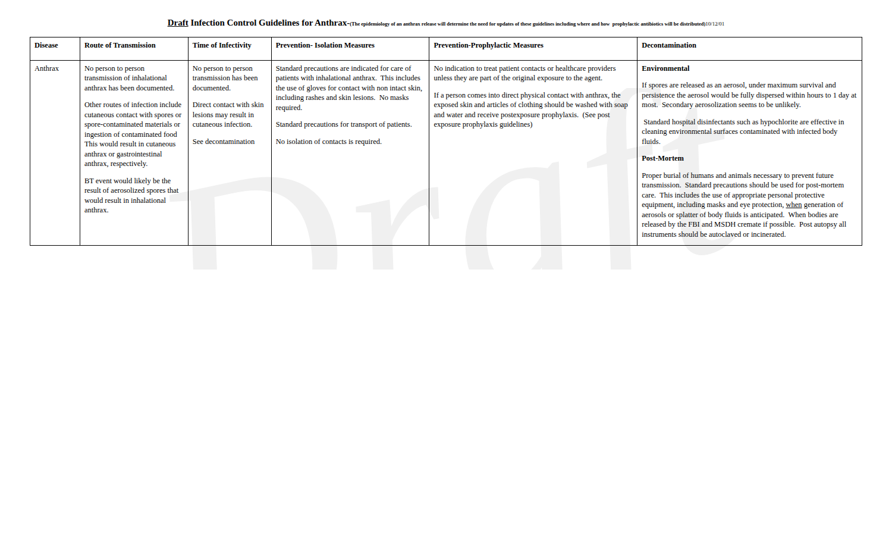Draft
Draft Infection Control Guidelines for Anthrax-(The epidemiology of an anthrax release will determine the need for updates of these guidelines including where and how prophylactic antibiotics will be distributed) 10/12/01
| Disease | Route of Transmission | Time of Infectivity | Prevention- Isolation Measures | Prevention-Prophylactic Measures | Decontamination |
| --- | --- | --- | --- | --- | --- |
| Anthrax | No person to person transmission of inhalational anthrax has been documented. Other routes of infection include cutaneous contact with spores or spore-contaminated materials or ingestion of contaminated food This would result in cutaneous anthrax or gastrointestinal anthrax, respectively. BT event would likely be the result of aerosolized spores that would result in inhalational anthrax. | No person to person transmission has been documented. Direct contact with skin lesions may result in cutaneous infection. See decontamination | Standard precautions are indicated for care of patients with inhalational anthrax. This includes the use of gloves for contact with non intact skin, including rashes and skin lesions. No masks required. Standard precautions for transport of patients. No isolation of contacts is required. | No indication to treat patient contacts or healthcare providers unless they are part of the original exposure to the agent. If a person comes into direct physical contact with anthrax, the exposed skin and articles of clothing should be washed with soap and water and receive postexposure prophylaxis. (See post exposure prophylaxis guidelines) | Environmental If spores are released as an aerosol, under maximum survival and persistence the aerosol would be fully dispersed within hours to 1 day at most. Secondary aerosolization seems to be unlikely. Standard hospital disinfectants such as hypochlorite are effective in cleaning environmental surfaces contaminated with infected body fluids. Post-Mortem Proper burial of humans and animals necessary to prevent future transmission. Standard precautions should be used for post-mortem care. This includes the use of appropriate personal protective equipment, including masks and eye protection, when generation of aerosols or splatter of body fluids is anticipated. When bodies are released by the FBI and MSDH cremate if possible. Post autopsy all instruments should be autoclaved or incinerated. |